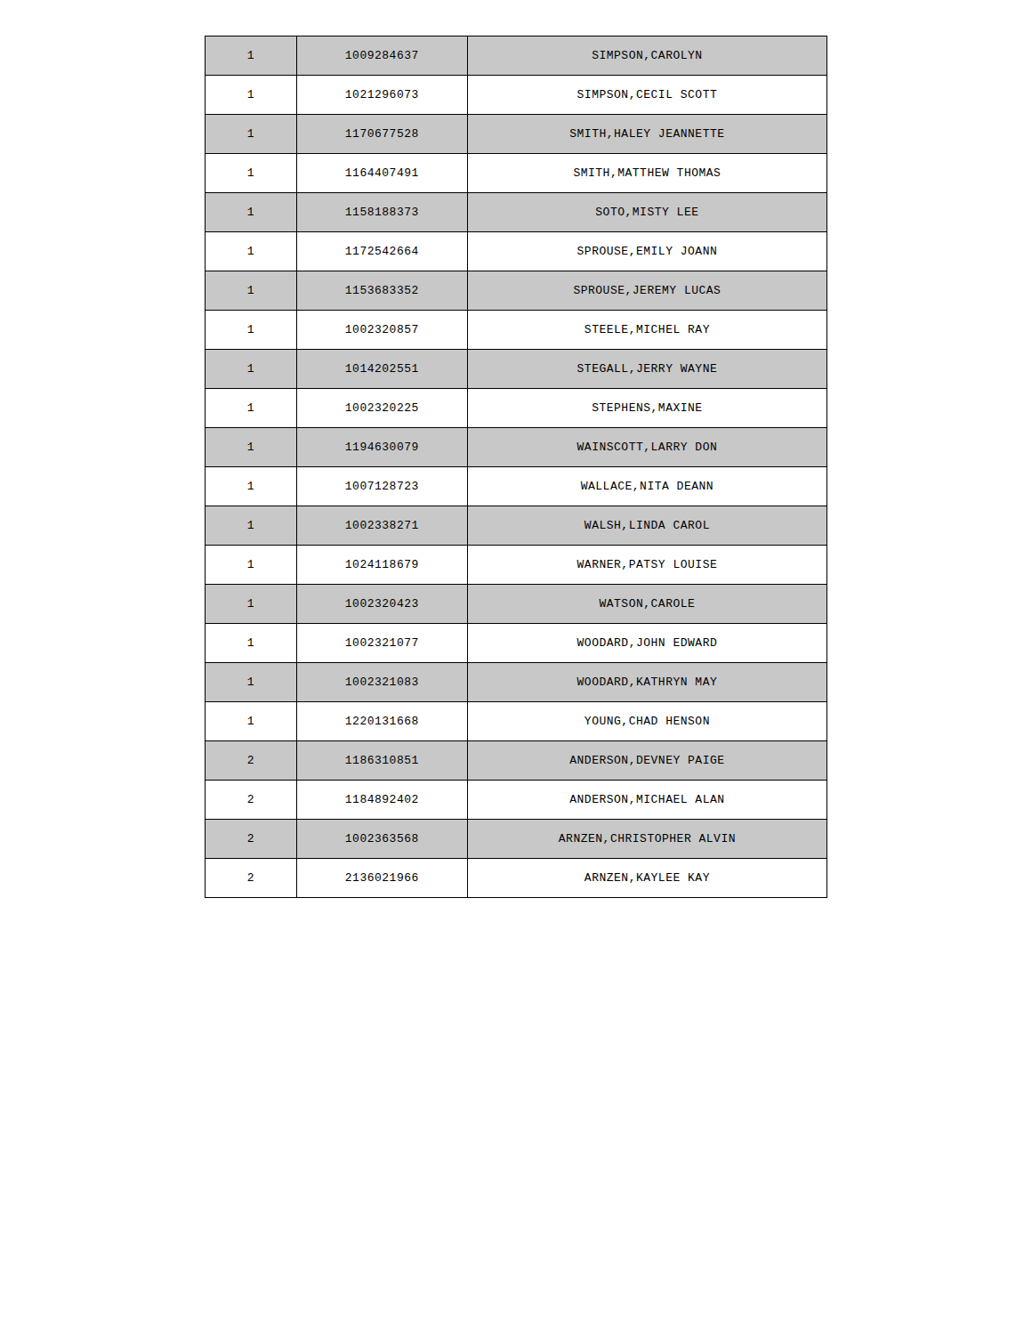| 1 | 1009284637 | SIMPSON,CAROLYN |
| 1 | 1021296073 | SIMPSON,CECIL SCOTT |
| 1 | 1170677528 | SMITH,HALEY JEANNETTE |
| 1 | 1164407491 | SMITH,MATTHEW THOMAS |
| 1 | 1158188373 | SOTO,MISTY LEE |
| 1 | 1172542664 | SPROUSE,EMILY JOANN |
| 1 | 1153683352 | SPROUSE,JEREMY LUCAS |
| 1 | 1002320857 | STEELE,MICHEL RAY |
| 1 | 1014202551 | STEGALL,JERRY WAYNE |
| 1 | 1002320225 | STEPHENS,MAXINE |
| 1 | 1194630079 | WAINSCOTT,LARRY DON |
| 1 | 1007128723 | WALLACE,NITA DEANN |
| 1 | 1002338271 | WALSH,LINDA CAROL |
| 1 | 1024118679 | WARNER,PATSY LOUISE |
| 1 | 1002320423 | WATSON,CAROLE |
| 1 | 1002321077 | WOODARD,JOHN EDWARD |
| 1 | 1002321083 | WOODARD,KATHRYN MAY |
| 1 | 1220131668 | YOUNG,CHAD HENSON |
| 2 | 1186310851 | ANDERSON,DEVNEY PAIGE |
| 2 | 1184892402 | ANDERSON,MICHAEL ALAN |
| 2 | 1002363568 | ARNZEN,CHRISTOPHER ALVIN |
| 2 | 2136021966 | ARNZEN,KAYLEE KAY |